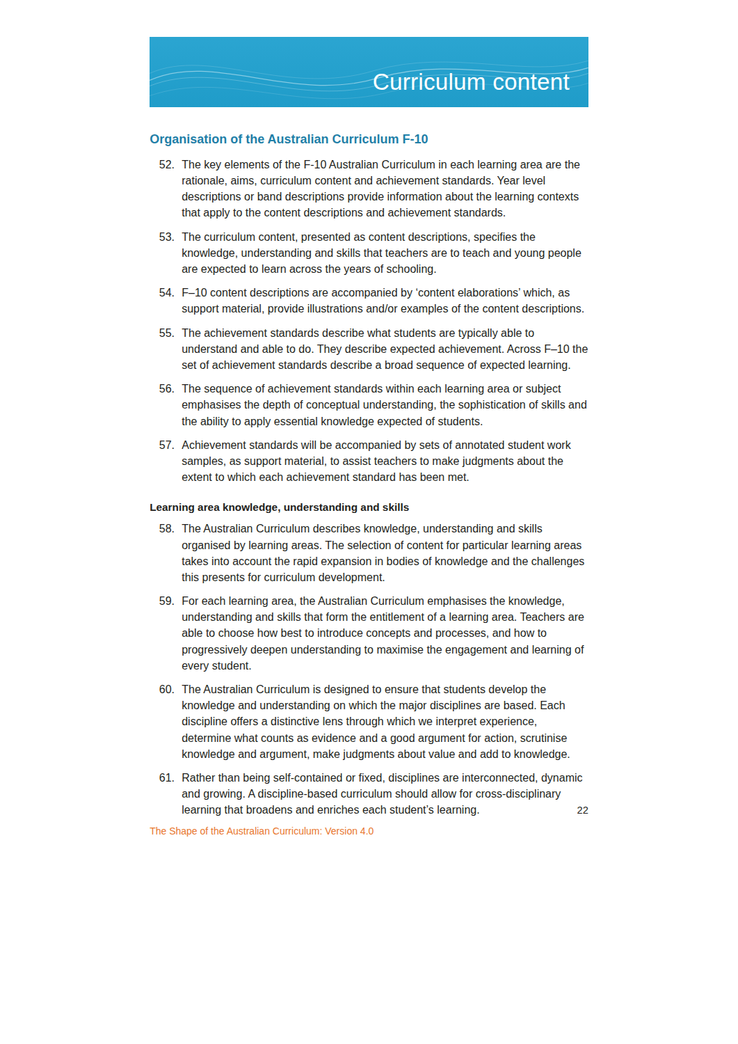Curriculum content
Organisation of the Australian Curriculum F-10
The key elements of the F-10 Australian Curriculum in each learning area are the rationale, aims, curriculum content and achievement standards. Year level descriptions or band descriptions provide information about the learning contexts that apply to the content descriptions and achievement standards.
The curriculum content, presented as content descriptions, specifies the knowledge, understanding and skills that teachers are to teach and young people are expected to learn across the years of schooling.
F–10 content descriptions are accompanied by ‘content elaborations’ which, as support material, provide illustrations and/or examples of the content descriptions.
The achievement standards describe what students are typically able to understand and able to do. They describe expected achievement. Across F–10 the set of achievement standards describe a broad sequence of expected learning.
The sequence of achievement standards within each learning area or subject emphasises the depth of conceptual understanding, the sophistication of skills and the ability to apply essential knowledge expected of students.
Achievement standards will be accompanied by sets of annotated student work samples, as support material, to assist teachers to make judgments about the extent to which each achievement standard has been met.
Learning area knowledge, understanding and skills
The Australian Curriculum describes knowledge, understanding and skills organised by learning areas. The selection of content for particular learning areas takes into account the rapid expansion in bodies of knowledge and the challenges this presents for curriculum development.
For each learning area, the Australian Curriculum emphasises the knowledge, understanding and skills that form the entitlement of a learning area. Teachers are able to choose how best to introduce concepts and processes, and how to progressively deepen understanding to maximise the engagement and learning of every student.
The Australian Curriculum is designed to ensure that students develop the knowledge and understanding on which the major disciplines are based. Each discipline offers a distinctive lens through which we interpret experience, determine what counts as evidence and a good argument for action, scrutinise knowledge and argument, make judgments about value and add to knowledge.
Rather than being self-contained or fixed, disciplines are interconnected, dynamic and growing. A discipline-based curriculum should allow for cross-disciplinary learning that broadens and enriches each student’s learning.
22
The Shape of the Australian Curriculum: Version 4.0